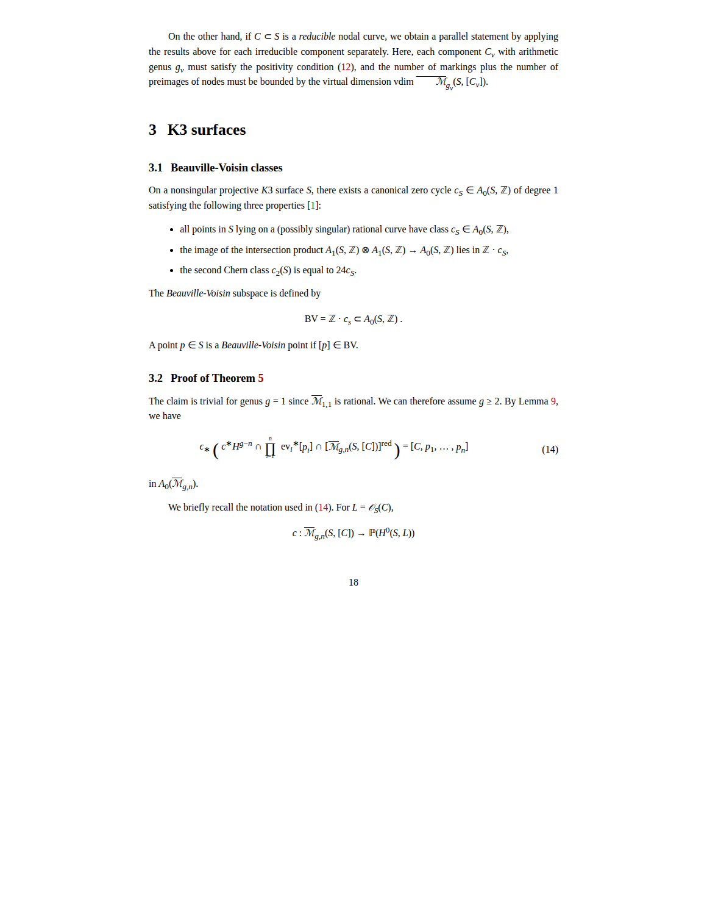On the other hand, if C ⊂ S is a reducible nodal curve, we obtain a parallel statement by applying the results above for each irreducible component separately. Here, each component Cv with arithmetic genus gv must satisfy the positivity condition (12), and the number of markings plus the number of preimages of nodes must be bounded by the virtual dimension vdim ℳgv(S, [Cv]).
3 K3 surfaces
3.1 Beauville-Voisin classes
On a nonsingular projective K3 surface S, there exists a canonical zero cycle cS ∈ A0(S, ℤ) of degree 1 satisfying the following three properties [1]:
all points in S lying on a (possibly singular) rational curve have class cS ∈ A0(S, ℤ),
the image of the intersection product A1(S, ℤ) ⊗ A1(S, ℤ) → A0(S, ℤ) lies in ℤ · cS,
the second Chern class c2(S) is equal to 24cS.
The Beauville-Voisin subspace is defined by
BV = ℤ · cs ⊂ A0(S, ℤ) .
A point p ∈ S is a Beauville-Voisin point if [p] ∈ BV.
3.2 Proof of Theorem 5
The claim is trivial for genus g = 1 since ℳ1,1 is rational. We can therefore assume g ≥ 2. By Lemma 9, we have
ϵ∗ ( c∗Hg−n ∩ ∏ni=1 evi∗[pi] ∩ [ℳg,n(S, [C])]red ) = [C, p1, … , pn]
(14)
in A0(ℳg,n).
We briefly recall the notation used in (14). For L = 𝒪S(C),
c : ℳg,n(S, [C]) → ℙ(H0(S, L))
18